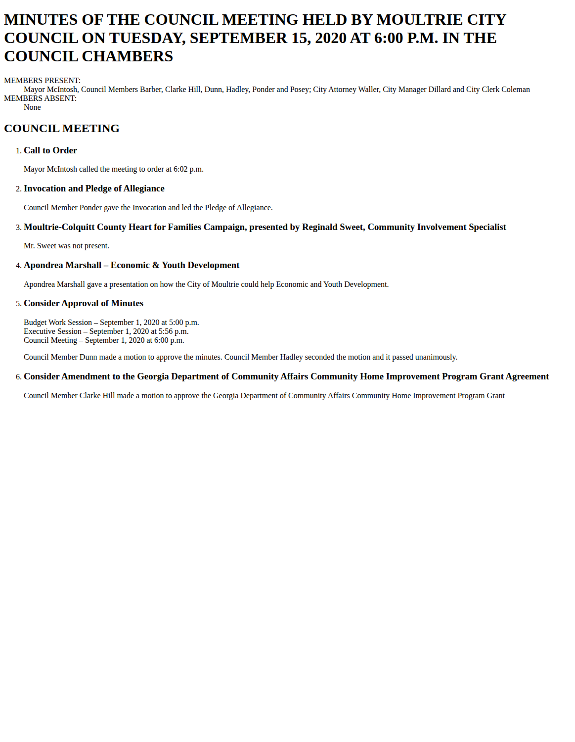MINUTES OF THE COUNCIL MEETING HELD BY MOULTRIE CITY COUNCIL ON TUESDAY, SEPTEMBER 15, 2020 AT 6:00 P.M. IN THE COUNCIL CHAMBERS
MEMBERS PRESENT:
Mayor McIntosh, Council Members Barber, Clarke Hill, Dunn, Hadley, Ponder and Posey; City Attorney Waller, City Manager Dillard and City Clerk Coleman
MEMBERS ABSENT:
None
COUNCIL MEETING
Call to Order
Mayor McIntosh called the meeting to order at 6:02 p.m.
Invocation and Pledge of Allegiance
Council Member Ponder gave the Invocation and led the Pledge of Allegiance.
Moultrie-Colquitt County Heart for Families Campaign, presented by Reginald Sweet, Community Involvement Specialist
Mr. Sweet was not present.
Apondrea Marshall – Economic & Youth Development
Apondrea Marshall gave a presentation on how the City of Moultrie could help Economic and Youth Development.
Consider Approval of Minutes
Budget Work Session – September 1, 2020 at 5:00 p.m.
Executive Session – September 1, 2020 at 5:56 p.m.
Council Meeting – September 1, 2020 at 6:00 p.m.
Council Member Dunn made a motion to approve the minutes. Council Member Hadley seconded the motion and it passed unanimously.
Consider Amendment to the Georgia Department of Community Affairs Community Home Improvement Program Grant Agreement
Council Member Clarke Hill made a motion to approve the Georgia Department of Community Affairs Community Home Improvement Program Grant